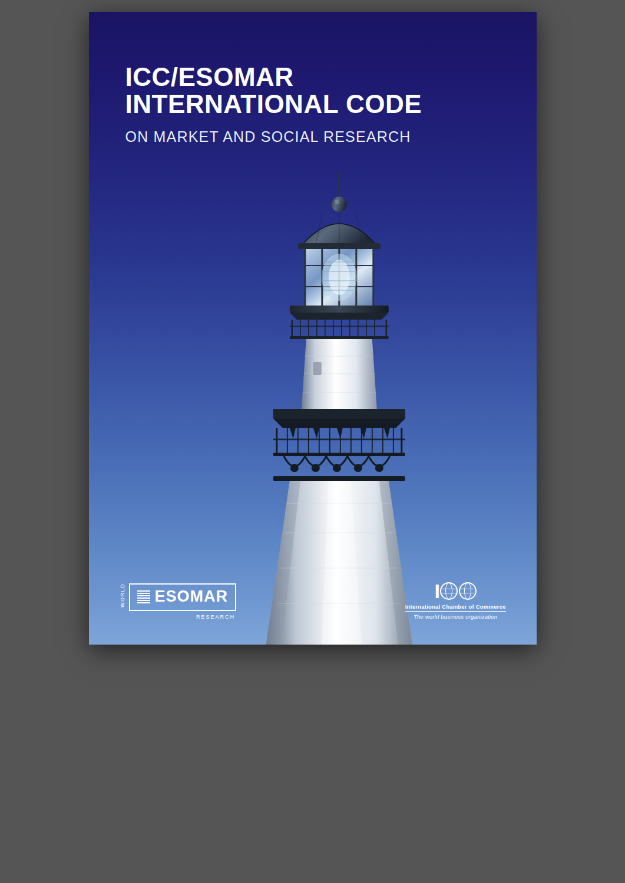ICC/ESOMAR
International Code
On Market and Social Research
World
ESOMAR
Research
I
International Chamber of Commerce
The world business organization